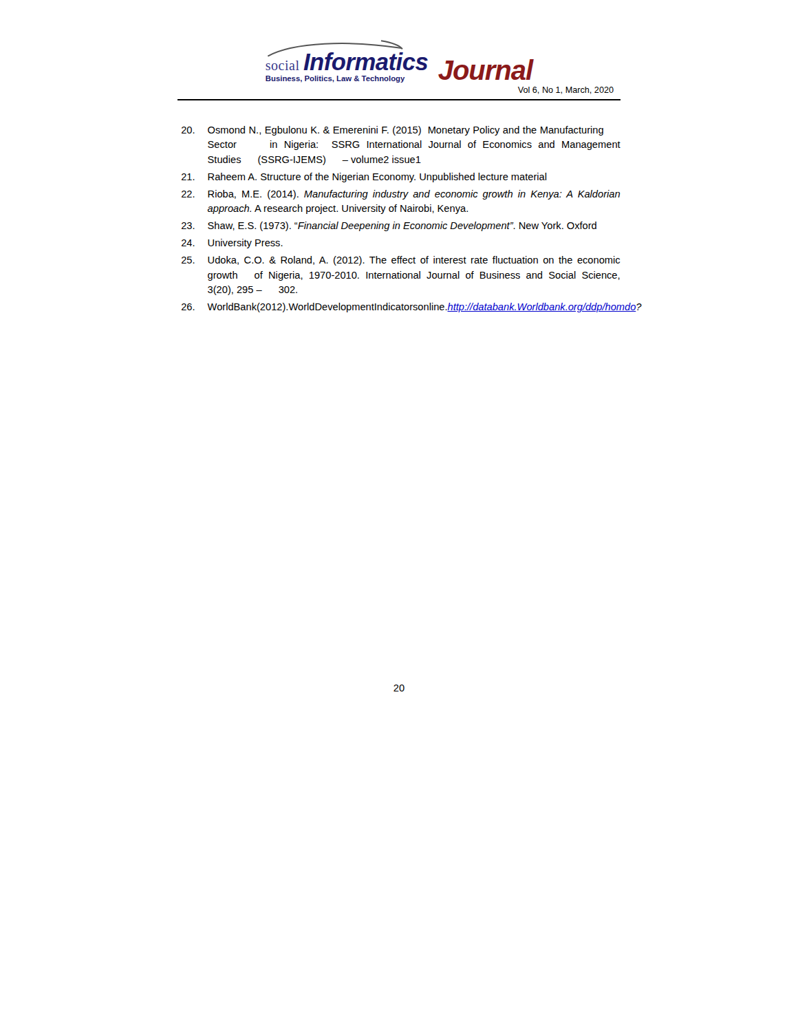social Informatics
Business, Politics, Law & Technology
Journal
Vol 6, No 1, March, 2020
Osmond N., Egbulonu K. & Emerenini F. (2015) Monetary Policy and the Manufacturing Sector in Nigeria: SSRG International Journal of Economics and Management Studies (SSRG-IJEMS) – volume2 issue1
Raheem A. Structure of the Nigerian Economy. Unpublished lecture material
Rioba, M.E. (2014). Manufacturing industry and economic growth in Kenya: A Kaldorian approach. A research project. University of Nairobi, Kenya.
Shaw, E.S. (1973). “Financial Deepening in Economic Development”. New York. Oxford
University Press.
Udoka, C.O. & Roland, A. (2012). The effect of interest rate fluctuation on the economic growth of Nigeria, 1970-2010. International Journal of Business and Social Science, 3(20), 295 – 302.
WorldBank(2012).WorldDevelopmentIndicatorsonline.http://databank.Worldbank.org/ddp/homdo?
20